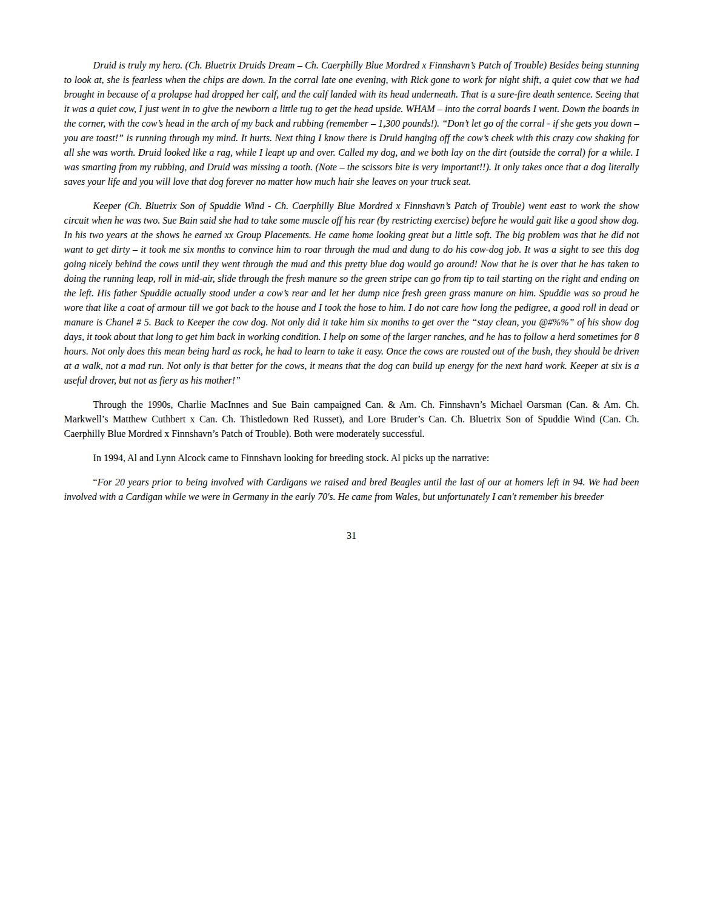Druid is truly my hero. (Ch. Bluetrix Druids Dream – Ch. Caerphilly Blue Mordred x Finnshavn’s Patch of Trouble) Besides being stunning to look at, she is fearless when the chips are down. In the corral late one evening, with Rick gone to work for night shift, a quiet cow that we had brought in because of a prolapse had dropped her calf, and the calf landed with its head underneath. That is a sure-fire death sentence. Seeing that it was a quiet cow, I just went in to give the newborn a little tug to get the head upside. WHAM – into the corral boards I went. Down the boards in the corner, with the cow’s head in the arch of my back and rubbing (remember – 1,300 pounds!). “Don’t let go of the corral - if she gets you down – you are toast!” is running through my mind. It hurts. Next thing I know there is Druid hanging off the cow’s cheek with this crazy cow shaking for all she was worth. Druid looked like a rag, while I leapt up and over. Called my dog, and we both lay on the dirt (outside the corral) for a while. I was smarting from my rubbing, and Druid was missing a tooth. (Note – the scissors bite is very important!!). It only takes once that a dog literally saves your life and you will love that dog forever no matter how much hair she leaves on your truck seat.
Keeper (Ch. Bluetrix Son of Spuddie Wind - Ch. Caerphilly Blue Mordred x Finnshavn’s Patch of Trouble) went east to work the show circuit when he was two. Sue Bain said she had to take some muscle off his rear (by restricting exercise) before he would gait like a good show dog. In his two years at the shows he earned xx Group Placements. He came home looking great but a little soft. The big problem was that he did not want to get dirty – it took me six months to convince him to roar through the mud and dung to do his cow-dog job. It was a sight to see this dog going nicely behind the cows until they went through the mud and this pretty blue dog would go around! Now that he is over that he has taken to doing the running leap, roll in mid-air, slide through the fresh manure so the green stripe can go from tip to tail starting on the right and ending on the left. His father Spuddie actually stood under a cow’s rear and let her dump nice fresh green grass manure on him. Spuddie was so proud he wore that like a coat of armour till we got back to the house and I took the hose to him. I do not care how long the pedigree, a good roll in dead or manure is Chanel # 5. Back to Keeper the cow dog. Not only did it take him six months to get over the “stay clean, you @#%%” of his show dog days, it took about that long to get him back in working condition. I help on some of the larger ranches, and he has to follow a herd sometimes for 8 hours. Not only does this mean being hard as rock, he had to learn to take it easy. Once the cows are rousted out of the bush, they should be driven at a walk, not a mad run. Not only is that better for the cows, it means that the dog can build up energy for the next hard work. Keeper at six is a useful drover, but not as fiery as his mother!”
Through the 1990s, Charlie MacInnes and Sue Bain campaigned Can. & Am. Ch. Finnshavn’s Michael Oarsman (Can. & Am. Ch. Markwell’s Matthew Cuthbert x Can. Ch. Thistledown Red Russet), and Lore Bruder’s Can. Ch. Bluetrix Son of Spuddie Wind (Can. Ch. Caerphilly Blue Mordred x Finnshavn’s Patch of Trouble). Both were moderately successful.
In 1994, Al and Lynn Alcock came to Finnshavn looking for breeding stock. Al picks up the narrative:
“For 20 years prior to being involved with Cardigans we raised and bred Beagles until the last of our at homers left in 94. We had been involved with a Cardigan while we were in Germany in the early 70's. He came from Wales, but unfortunately I can't remember his breeder
31